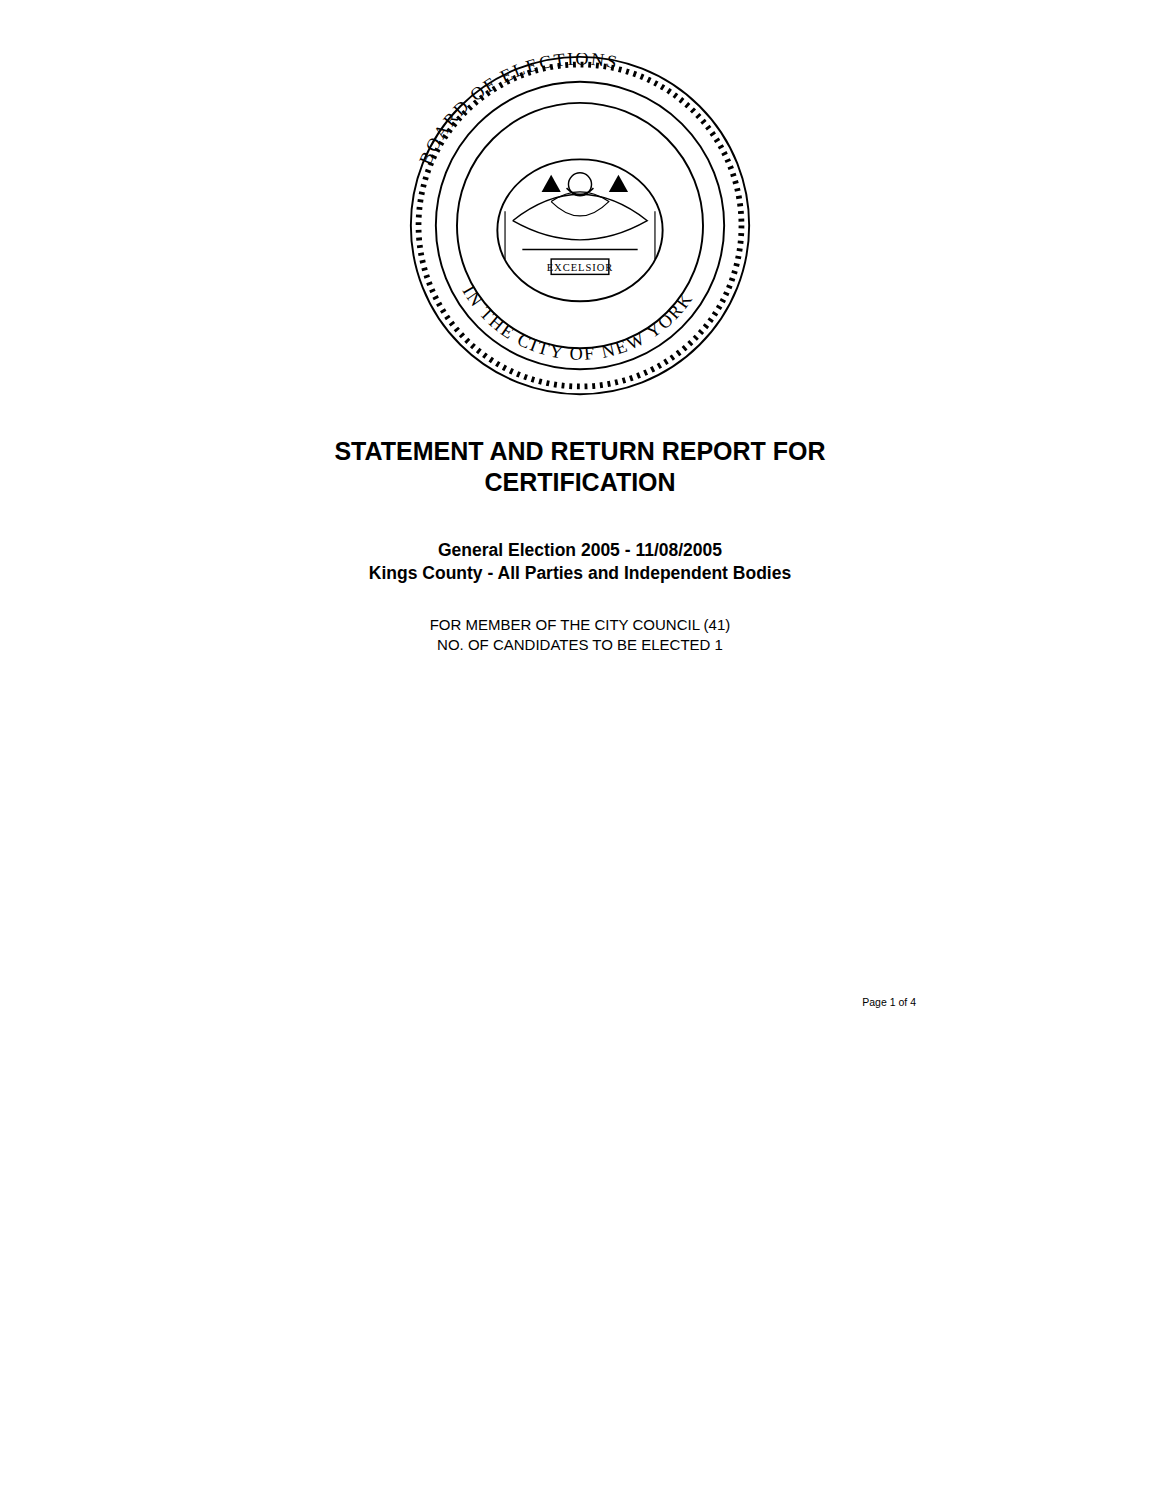STATEMENT AND RETURN REPORT FOR
CERTIFICATION
General Election 2005 - 11/08/2005
Kings County - All Parties and Independent Bodies
FOR MEMBER OF THE CITY COUNCIL (41)
NO. OF CANDIDATES TO BE ELECTED 1
Page 1 of 4